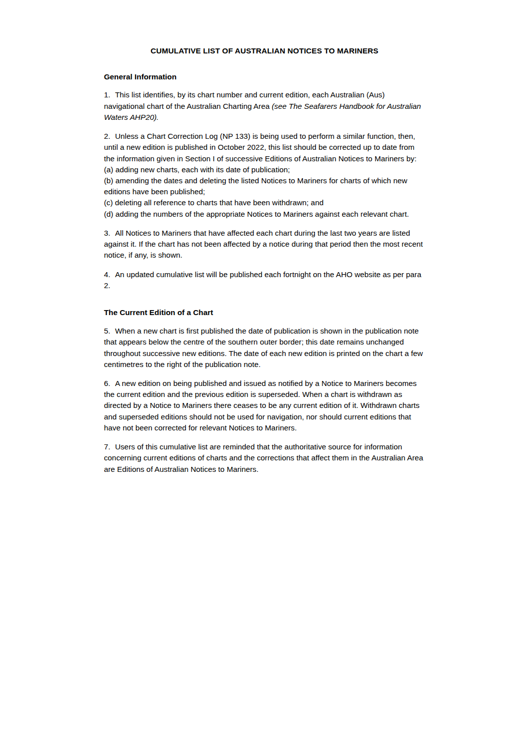CUMULATIVE LIST OF AUSTRALIAN NOTICES TO MARINERS
General Information
1. This list identifies, by its chart number and current edition, each Australian (Aus) navigational chart of the Australian Charting Area (see The Seafarers Handbook for Australian Waters AHP20).
2. Unless a Chart Correction Log (NP 133) is being used to perform a similar function, then, until a new edition is published in October 2022, this list should be corrected up to date from the information given in Section I of successive Editions of Australian Notices to Mariners by:
(a) adding new charts, each with its date of publication;
(b) amending the dates and deleting the listed Notices to Mariners for charts of which new editions have been published;
(c) deleting all reference to charts that have been withdrawn; and
(d) adding the numbers of the appropriate Notices to Mariners against each relevant chart.
3. All Notices to Mariners that have affected each chart during the last two years are listed against it. If the chart has not been affected by a notice during that period then the most recent notice, if any, is shown.
4. An updated cumulative list will be published each fortnight on the AHO website as per para 2.
The Current Edition of a Chart
5. When a new chart is first published the date of publication is shown in the publication note that appears below the centre of the southern outer border; this date remains unchanged throughout successive new editions. The date of each new edition is printed on the chart a few centimetres to the right of the publication note.
6. A new edition on being published and issued as notified by a Notice to Mariners becomes the current edition and the previous edition is superseded. When a chart is withdrawn as directed by a Notice to Mariners there ceases to be any current edition of it. Withdrawn charts and superseded editions should not be used for navigation, nor should current editions that have not been corrected for relevant Notices to Mariners.
7. Users of this cumulative list are reminded that the authoritative source for information concerning current editions of charts and the corrections that affect them in the Australian Area are Editions of Australian Notices to Mariners.